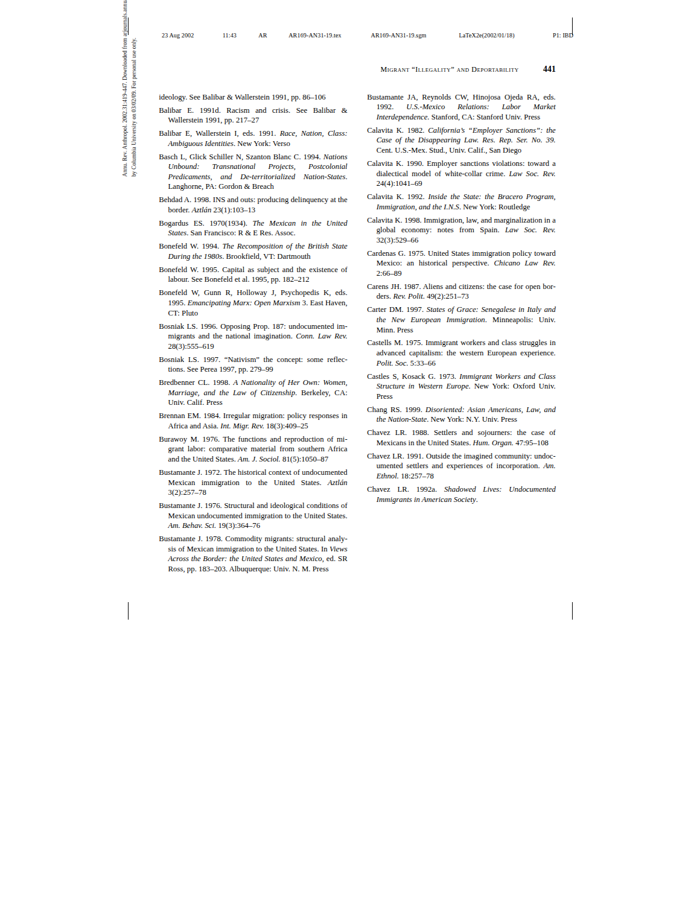23 Aug 200211:43 AR AR169-AN31-19.tex AR169-AN31-19.sgm LaTeX2e(2002/01/18) P1: IBD
Annu. Rev. Anthropol. 2002.31:419-447. Downloaded from arjournals.annualreviews.org by Columbia University on 03/02/09. For personal use only.
Migrant “Illegality” and Deportability441
ideology. See Balibar & Wallerstein 1991, pp. 86–106
Balibar E. 1991d. Racism and crisis. See Balibar & Wallerstein 1991, pp. 217–27
Balibar E, Wallerstein I, eds. 1991. Race, Nation, Class: Ambiguous Identities. New York: Verso
Basch L, Glick Schiller N, Szanton Blanc C. 1994. Nations Unbound: Transnational Projects, Postcolonial Predicaments, and De-territorialized Nation-States. Langhorne, PA: Gordon & Breach
Behdad A. 1998. INS and outs: producing delinquency at the border. Aztlán 23(1):103–13
Bogardus ES. 1970(1934). The Mexican in the United States. San Francisco: R & E Res. Assoc.
Bonefeld W. 1994. The Recomposition of the British State During the 1980s. Brookfield, VT: Dartmouth
Bonefeld W. 1995. Capital as subject and the existence of labour. See Bonefeld et al. 1995, pp. 182–212
Bonefeld W, Gunn R, Holloway J, Psychopedis K, eds. 1995. Emancipating Marx: Open Marxism 3. East Haven, CT: Pluto
Bosniak LS. 1996. Opposing Prop. 187: undocumented immigrants and the national imagination. Conn. Law Rev. 28(3):555–619
Bosniak LS. 1997. “Nativism” the concept: some reflections. See Perea 1997, pp. 279–99
Bredbenner CL. 1998. A Nationality of Her Own: Women, Marriage, and the Law of Citizenship. Berkeley, CA: Univ. Calif. Press
Brennan EM. 1984. Irregular migration: policy responses in Africa and Asia. Int. Migr. Rev. 18(3):409–25
Burawoy M. 1976. The functions and reproduction of migrant labor: comparative material from southern Africa and the United States. Am. J. Sociol. 81(5):1050–87
Bustamante J. 1972. The historical context of undocumented Mexican immigration to the United States. Aztlán 3(2):257–78
Bustamante J. 1976. Structural and ideological conditions of Mexican undocumented immigration to the United States. Am. Behav. Sci. 19(3):364–76
Bustamante J. 1978. Commodity migrants: structural analysis of Mexican immigration to the United States. In Views Across the Border: the United States and Mexico, ed. SR Ross, pp. 183–203. Albuquerque: Univ. N. M. Press
Bustamante JA, Reynolds CW, Hinojosa Ojeda RA, eds. 1992. U.S.-Mexico Relations: Labor Market Interdependence. Stanford, CA: Stanford Univ. Press
Calavita K. 1982. California’s “Employer Sanctions”: the Case of the Disappearing Law. Res. Rep. Ser. No. 39. Cent. U.S.-Mex. Stud., Univ. Calif., San Diego
Calavita K. 1990. Employer sanctions violations: toward a dialectical model of white-collar crime. Law Soc. Rev. 24(4):1041–69
Calavita K. 1992. Inside the State: the Bracero Program, Immigration, and the I.N.S. New York: Routledge
Calavita K. 1998. Immigration, law, and marginalization in a global economy: notes from Spain. Law Soc. Rev. 32(3):529–66
Cardenas G. 1975. United States immigration policy toward Mexico: an historical perspective. Chicano Law Rev. 2:66–89
Carens JH. 1987. Aliens and citizens: the case for open borders. Rev. Polit. 49(2):251–73
Carter DM. 1997. States of Grace: Senegalese in Italy and the New European Immigration. Minneapolis: Univ. Minn. Press
Castells M. 1975. Immigrant workers and class struggles in advanced capitalism: the western European experience. Polit. Soc. 5:33–66
Castles S, Kosack G. 1973. Immigrant Workers and Class Structure in Western Europe. New York: Oxford Univ. Press
Chang RS. 1999. Disoriented: Asian Americans, Law, and the Nation-State. New York: N.Y. Univ. Press
Chavez LR. 1988. Settlers and sojourners: the case of Mexicans in the United States. Hum. Organ. 47:95–108
Chavez LR. 1991. Outside the imagined community: undocumented settlers and experiences of incorporation. Am. Ethnol. 18:257–78
Chavez LR. 1992a. Shadowed Lives: Undocumented Immigrants in American Society.